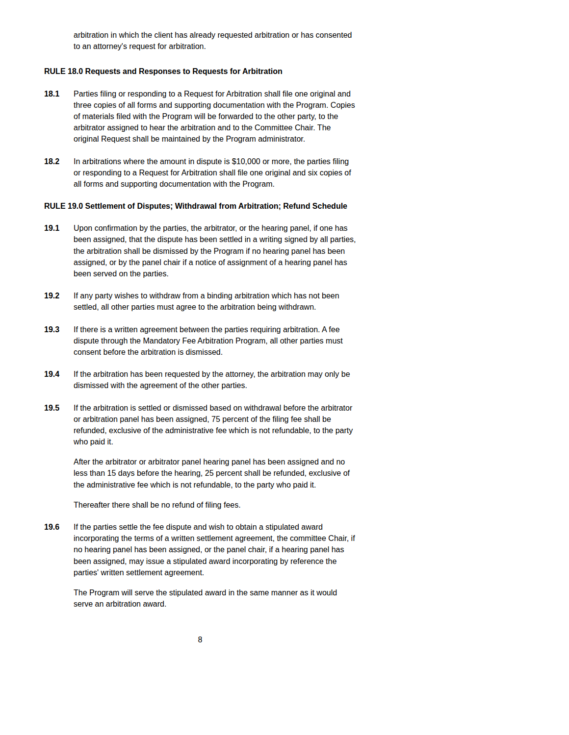arbitration in which the client has already requested arbitration or has consented to an attorney's request for arbitration.
RULE 18.0 Requests and Responses to Requests for Arbitration
18.1
Parties filing or responding to a Request for Arbitration shall file one original and three copies of all forms and supporting documentation with the Program. Copies of materials filed with the Program will be forwarded to the other party, to the arbitrator assigned to hear the arbitration and to the Committee Chair. The original Request shall be maintained by the Program administrator.
18.2
In arbitrations where the amount in dispute is $10,000 or more, the parties filing or responding to a Request for Arbitration shall file one original and six copies of all forms and supporting documentation with the Program.
RULE 19.0 Settlement of Disputes; Withdrawal from Arbitration; Refund Schedule
19.1
Upon confirmation by the parties, the arbitrator, or the hearing panel, if one has been assigned, that the dispute has been settled in a writing signed by all parties, the arbitration shall be dismissed by the Program if no hearing panel has been assigned, or by the panel chair if a notice of assignment of a hearing panel has been served on the parties.
19.2
If any party wishes to withdraw from a binding arbitration which has not been settled, all other parties must agree to the arbitration being withdrawn.
19.3
If there is a written agreement between the parties requiring arbitration. A fee dispute through the Mandatory Fee Arbitration Program, all other parties must consent before the arbitration is dismissed.
19.4
If the arbitration has been requested by the attorney, the arbitration may only be dismissed with the agreement of the other parties.
19.5
If the arbitration is settled or dismissed based on withdrawal before the arbitrator or arbitration panel has been assigned, 75 percent of the filing fee shall be refunded, exclusive of the administrative fee which is not refundable, to the party who paid it.
After the arbitrator or arbitrator panel hearing panel has been assigned and no less than 15 days before the hearing, 25 percent shall be refunded, exclusive of the administrative fee which is not refundable, to the party who paid it.
Thereafter there shall be no refund of filing fees.
19.6
If the parties settle the fee dispute and wish to obtain a stipulated award incorporating the terms of a written settlement agreement, the committee Chair, if no hearing panel has been assigned, or the panel chair, if a hearing panel has been assigned, may issue a stipulated award incorporating by reference the parties' written settlement agreement.
The Program will serve the stipulated award in the same manner as it would serve an arbitration award.
8